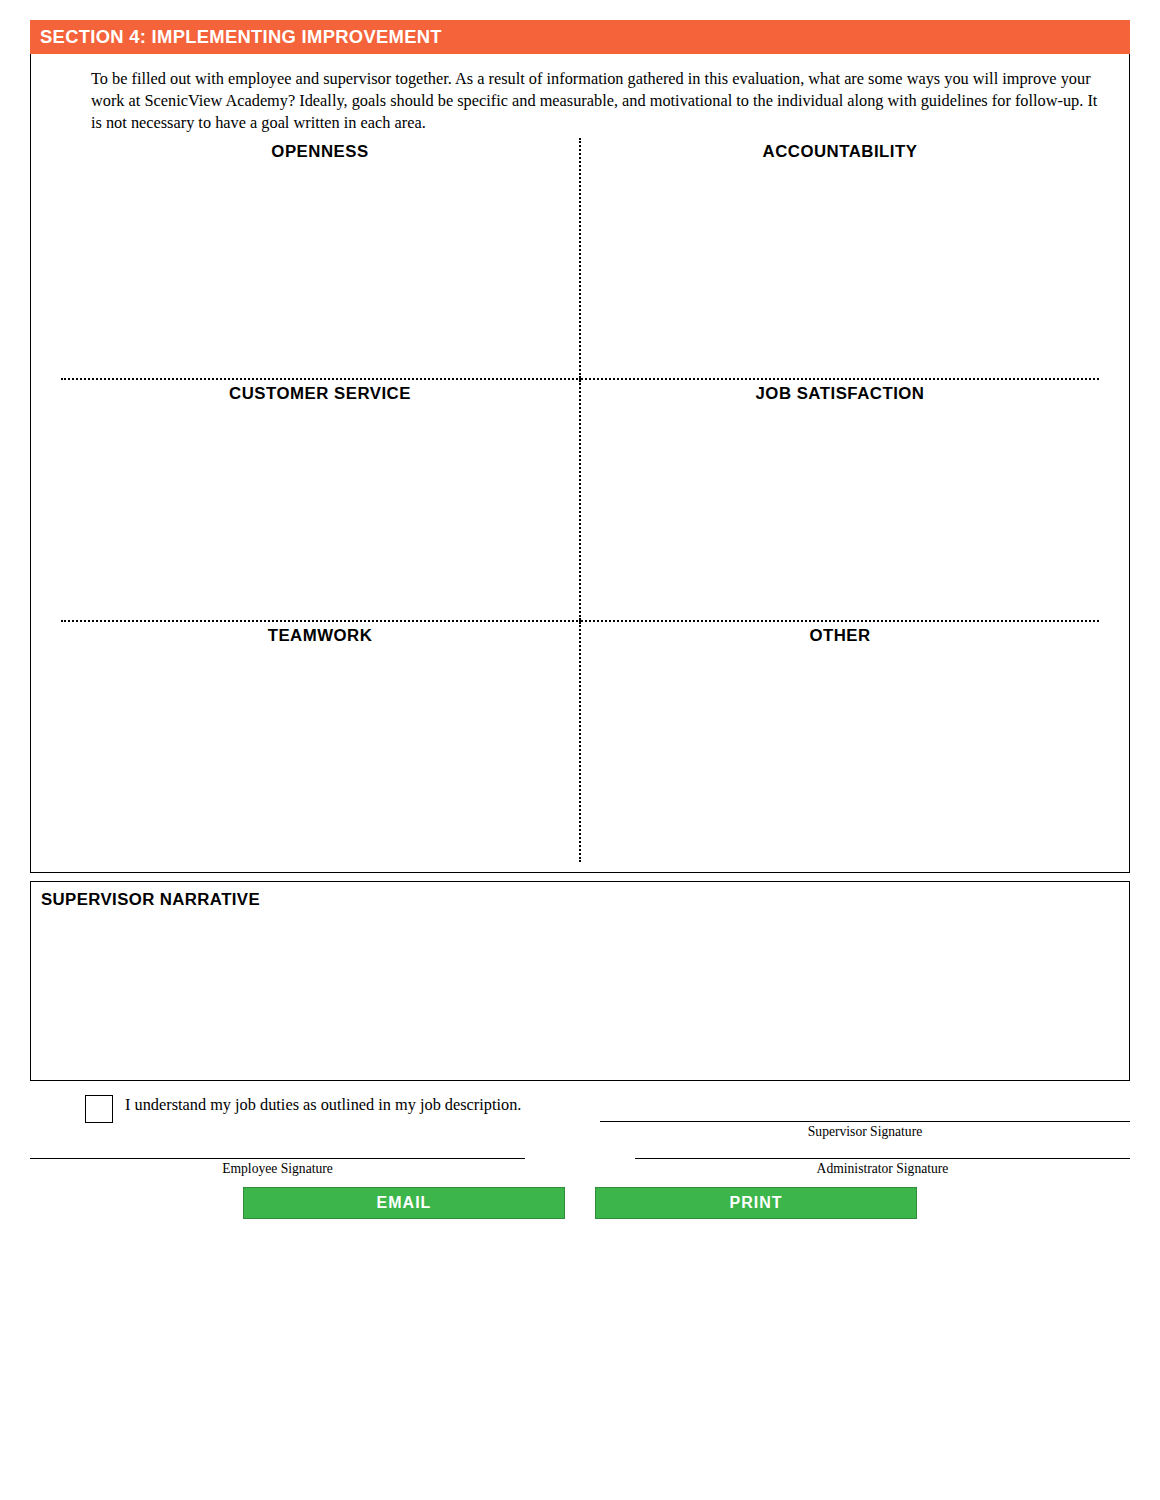SECTION 4: IMPLEMENTING IMPROVEMENT
To be filled out with employee and supervisor together. As a result of information gathered in this evaluation, what are some ways you will improve your work at ScenicView Academy? Ideally, goals should be specific and measurable, and motivational to the individual along with guidelines for follow-up. It is not necessary to have a goal written in each area.
| OPENNESS | ACCOUNTABILITY |
| CUSTOMER SERVICE | JOB SATISFACTION |
| TEAMWORK | OTHER |
SUPERVISOR NARRATIVE
I understand my job duties as outlined in my job description.
Supervisor Signature
Employee Signature
Administrator Signature
EMAIL
PRINT